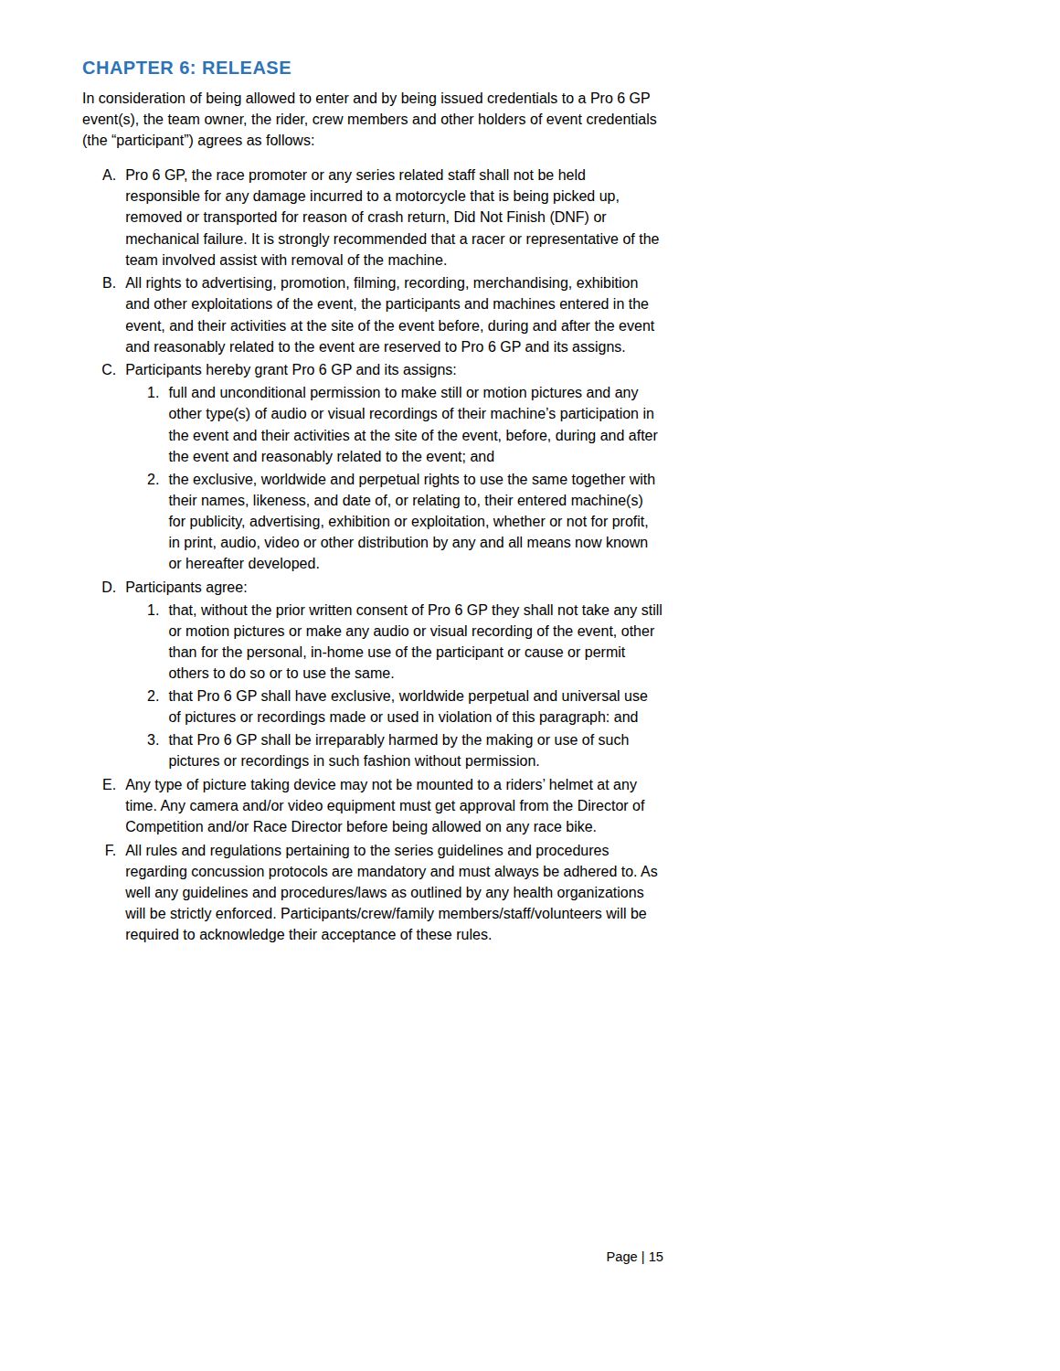Chapter 6: Release
In consideration of being allowed to enter and by being issued credentials to a Pro 6 GP event(s), the team owner, the rider, crew members and other holders of event credentials (the “participant”) agrees as follows:
Pro 6 GP, the race promoter or any series related staff shall not be held responsible for any damage incurred to a motorcycle that is being picked up, removed or transported for reason of crash return, Did Not Finish (DNF) or mechanical failure. It is strongly recommended that a racer or representative of the team involved assist with removal of the machine.
All rights to advertising, promotion, filming, recording, merchandising, exhibition and other exploitations of the event, the participants and machines entered in the event, and their activities at the site of the event before, during and after the event and reasonably related to the event are reserved to Pro 6 GP and its assigns.
Participants hereby grant Pro 6 GP and its assigns:
full and unconditional permission to make still or motion pictures and any other type(s) of audio or visual recordings of their machine’s participation in the event and their activities at the site of the event, before, during and after the event and reasonably related to the event; and
the exclusive, worldwide and perpetual rights to use the same together with their names, likeness, and date of, or relating to, their entered machine(s) for publicity, advertising, exhibition or exploitation, whether or not for profit, in print, audio, video or other distribution by any and all means now known or hereafter developed.
Participants agree:
that, without the prior written consent of Pro 6 GP they shall not take any still or motion pictures or make any audio or visual recording of the event, other than for the personal, in-home use of the participant or cause or permit others to do so or to use the same.
that Pro 6 GP shall have exclusive, worldwide perpetual and universal use of pictures or recordings made or used in violation of this paragraph: and
that Pro 6 GP shall be irreparably harmed by the making or use of such pictures or recordings in such fashion without permission.
Any type of picture taking device may not be mounted to a riders’ helmet at any time. Any camera and/or video equipment must get approval from the Director of Competition and/or Race Director before being allowed on any race bike.
All rules and regulations pertaining to the series guidelines and procedures regarding concussion protocols are mandatory and must always be adhered to. As well any guidelines and procedures/laws as outlined by any health organizations will be strictly enforced. Participants/crew/family members/staff/volunteers will be required to acknowledge their acceptance of these rules.
Page | 15